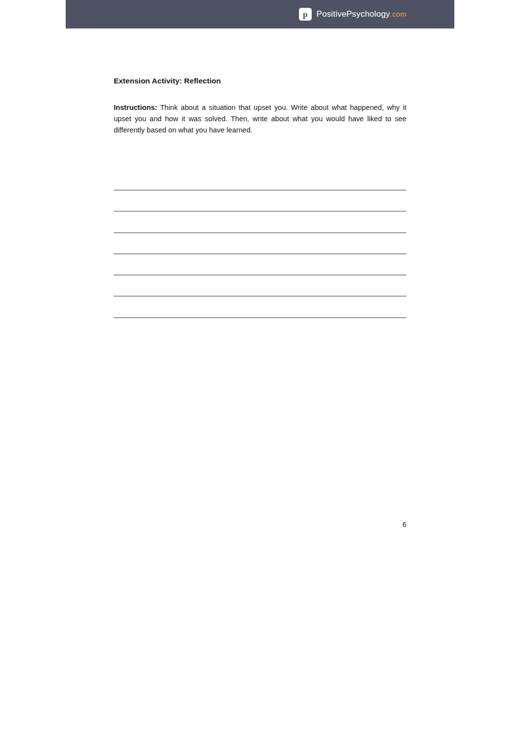p
PositivePsychology.com
Extension Activity: Reflection
Instructions: Think about a situation that upset you. Write about what happened, why it upset you and how it was solved. Then, write about what you would have liked to see differently based on what you have learned.
6